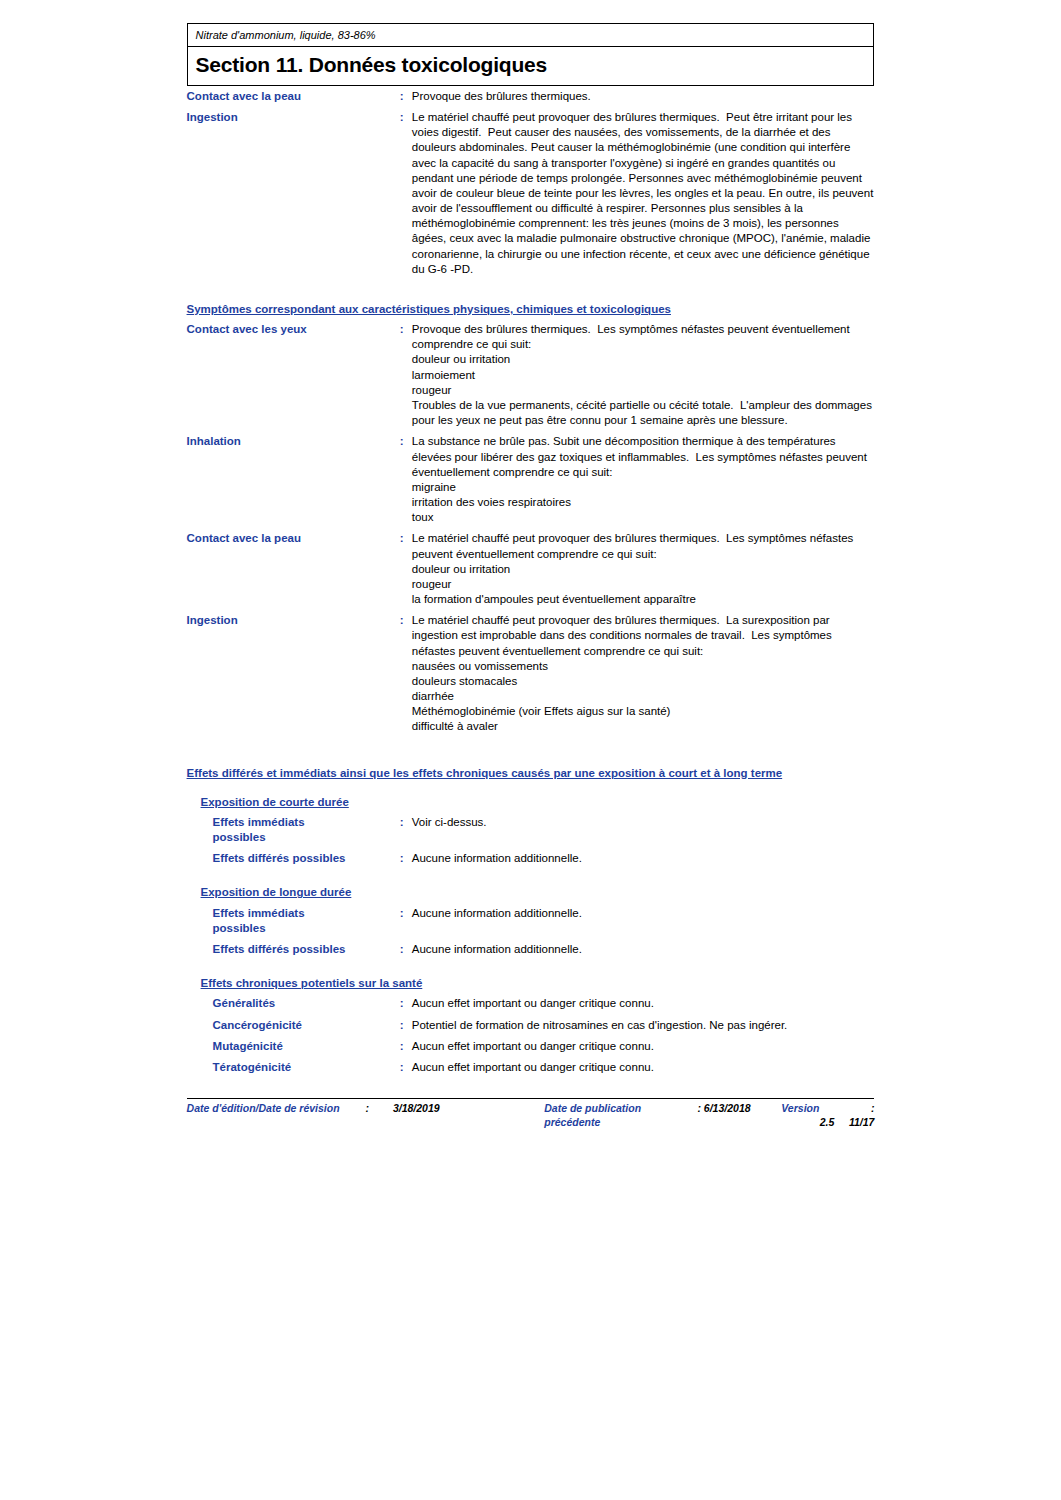Nitrate d'ammonium, liquide, 83-86%
Section 11. Données toxicologiques
| Contact avec la peau | : | Provoque des brûlures thermiques. |
| Ingestion | : | Le matériel chauffé peut provoquer des brûlures thermiques. Peut être irritant pour les voies digestif. Peut causer des nausées, des vomissements, de la diarrhée et des douleurs abdominales. Peut causer la méthémoglobinémie (une condition qui interfère avec la capacité du sang à transporter l'oxygène) si ingéré en grandes quantités ou pendant une période de temps prolongée. Personnes avec méthémoglobinémie peuvent avoir de couleur bleue de teinte pour les lèvres, les ongles et la peau. En outre, ils peuvent avoir de l'essoufflement ou difficulté à respirer. Personnes plus sensibles à la méthémoglobinémie comprennent: les très jeunes (moins de 3 mois), les personnes âgées, ceux avec la maladie pulmonaire obstructive chronique (MPOC), l'anémie, maladie coronarienne, la chirurgie ou une infection récente, et ceux avec une déficience génétique du G-6 -PD. |
Symptômes correspondant aux caractéristiques physiques, chimiques et toxicologiques
| Contact avec les yeux | : | Provoque des brûlures thermiques. Les symptômes néfastes peuvent éventuellement comprendre ce qui suit: douleur ou irritation larmoiement rougeur Troubles de la vue permanents, cécité partielle ou cécité totale. L'ampleur des dommages pour les yeux ne peut pas être connu pour 1 semaine après une blessure. |
| Inhalation | : | La substance ne brûle pas. Subit une décomposition thermique à des températures élevées pour libérer des gaz toxiques et inflammables. Les symptômes néfastes peuvent éventuellement comprendre ce qui suit: migraine irritation des voies respiratoires toux |
| Contact avec la peau | : | Le matériel chauffé peut provoquer des brûlures thermiques. Les symptômes néfastes peuvent éventuellement comprendre ce qui suit: douleur ou irritation rougeur la formation d'ampoules peut éventuellement apparaître |
| Ingestion | : | Le matériel chauffé peut provoquer des brûlures thermiques. La surexposition par ingestion est improbable dans des conditions normales de travail. Les symptômes néfastes peuvent éventuellement comprendre ce qui suit: nausées ou vomissements douleurs stomacales diarrhée Méthémoglobinémie (voir Effets aigus sur la santé) difficulté à avaler |
Effets différés et immédiats ainsi que les effets chroniques causés par une exposition à court et à long terme
Exposition de courte durée
| Effets immédiats possibles | : | Voir ci-dessus. |
| Effets différés possibles | : | Aucune information additionnelle. |
Exposition de longue durée
| Effets immédiats possibles | : | Aucune information additionnelle. |
| Effets différés possibles | : | Aucune information additionnelle. |
Effets chroniques potentiels sur la santé
| Généralités | : | Aucun effet important ou danger critique connu. |
| Cancérogénicité | : | Potentiel de formation de nitrosamines en cas d'ingestion. Ne pas ingérer. |
| Mutagénicité | : | Aucun effet important ou danger critique connu. |
| Tératogénicité | : | Aucun effet important ou danger critique connu. |
| Date d'édition/Date de révision | : | 3/18/2019 | Date de publication précédente | : 6/13/2018 | Version | : 2.5 11/17 |